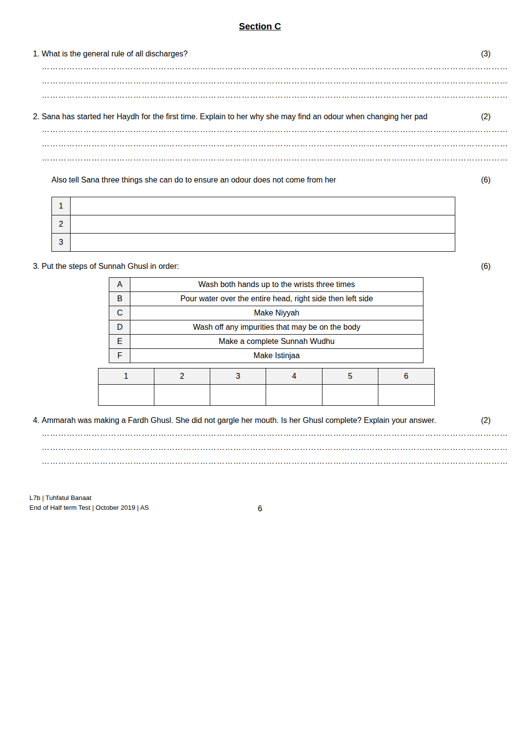Section C
What is the general rule of all discharges? (3)
……………………………………………………………………………………………………………………………………………………
……………………………………………………………………………………………………………………………………………………
……………………………………………………………………………………………………………………………………………………
Sana has started her Haydh for the first time. Explain to her why she may find an odour when changing her pad (2)
……………………………………………………………………………………………………………………………………………………
……………………………………………………………………………………………………………………………………………………
……………………………………………………………………………………………………………………………………………………
Also tell Sana three things she can do to ensure an odour does not come from her (6)
| 1 | |
| 2 | |
| 3 | |
Put the steps of Sunnah Ghusl in order: (6)
| A | Wash both hands up to the wrists three times |
| B | Pour water over the entire head, right side then left side |
| C | Make Niyyah |
| D | Wash off any impurities that may be on the body |
| E | Make a complete Sunnah Wudhu |
| F | Make Istinjaa |
| 1 | 2 | 3 | 4 | 5 | 6 |
Ammarah was making a Fardh Ghusl. She did not gargle her mouth. Is her Ghusl complete? Explain your answer. (2)
……………………………………………………………………………………………………………………………………………………
……………………………………………………………………………………………………………………………………………………
……………………………………………………………………………………………………………………………………………………
L7b | Tuhfatul Banaat
End of Half term Test | October 2019 | AS 6